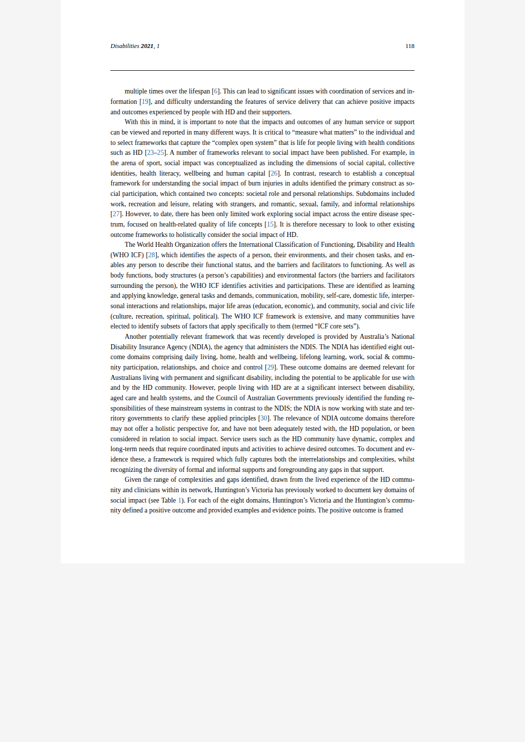Disabilities 2021, 1 118
multiple times over the lifespan [6]. This can lead to significant issues with coordination of services and information [19], and difficulty understanding the features of service delivery that can achieve positive impacts and outcomes experienced by people with HD and their supporters.
With this in mind, it is important to note that the impacts and outcomes of any human service or support can be viewed and reported in many different ways. It is critical to “measure what matters” to the individual and to select frameworks that capture the “complex open system” that is life for people living with health conditions such as HD [23–25]. A number of frameworks relevant to social impact have been published. For example, in the arena of sport, social impact was conceptualized as including the dimensions of social capital, collective identities, health literacy, wellbeing and human capital [26]. In contrast, research to establish a conceptual framework for understanding the social impact of burn injuries in adults identified the primary construct as social participation, which contained two concepts: societal role and personal relationships. Subdomains included work, recreation and leisure, relating with strangers, and romantic, sexual, family, and informal relationships [27]. However, to date, there has been only limited work exploring social impact across the entire disease spectrum, focused on health-related quality of life concepts [15]. It is therefore necessary to look to other existing outcome frameworks to holistically consider the social impact of HD.
The World Health Organization offers the International Classification of Functioning, Disability and Health (WHO ICF) [28], which identifies the aspects of a person, their environments, and their chosen tasks, and enables any person to describe their functional status, and the barriers and facilitators to functioning. As well as body functions, body structures (a person’s capabilities) and environmental factors (the barriers and facilitators surrounding the person), the WHO ICF identifies activities and participations. These are identified as learning and applying knowledge, general tasks and demands, communication, mobility, self-care, domestic life, interpersonal interactions and relationships, major life areas (education, economic), and community, social and civic life (culture, recreation, spiritual, political). The WHO ICF framework is extensive, and many communities have elected to identify subsets of factors that apply specifically to them (termed “ICF core sets”).
Another potentially relevant framework that was recently developed is provided by Australia’s National Disability Insurance Agency (NDIA), the agency that administers the NDIS. The NDIA has identified eight outcome domains comprising daily living, home, health and wellbeing, lifelong learning, work, social & community participation, relationships, and choice and control [29]. These outcome domains are deemed relevant for Australians living with permanent and significant disability, including the potential to be applicable for use with and by the HD community. However, people living with HD are at a significant intersect between disability, aged care and health systems, and the Council of Australian Governments previously identified the funding responsibilities of these mainstream systems in contrast to the NDIS; the NDIA is now working with state and territory governments to clarify these applied principles [30]. The relevance of NDIA outcome domains therefore may not offer a holistic perspective for, and have not been adequately tested with, the HD population, or been considered in relation to social impact. Service users such as the HD community have dynamic, complex and long-term needs that require coordinated inputs and activities to achieve desired outcomes. To document and evidence these, a framework is required which fully captures both the interrelationships and complexities, whilst recognizing the diversity of formal and informal supports and foregrounding any gaps in that support.
Given the range of complexities and gaps identified, drawn from the lived experience of the HD community and clinicians within its network, Huntington’s Victoria has previously worked to document key domains of social impact (see Table 1). For each of the eight domains, Huntington’s Victoria and the Huntington’s community defined a positive outcome and provided examples and evidence points. The positive outcome is framed